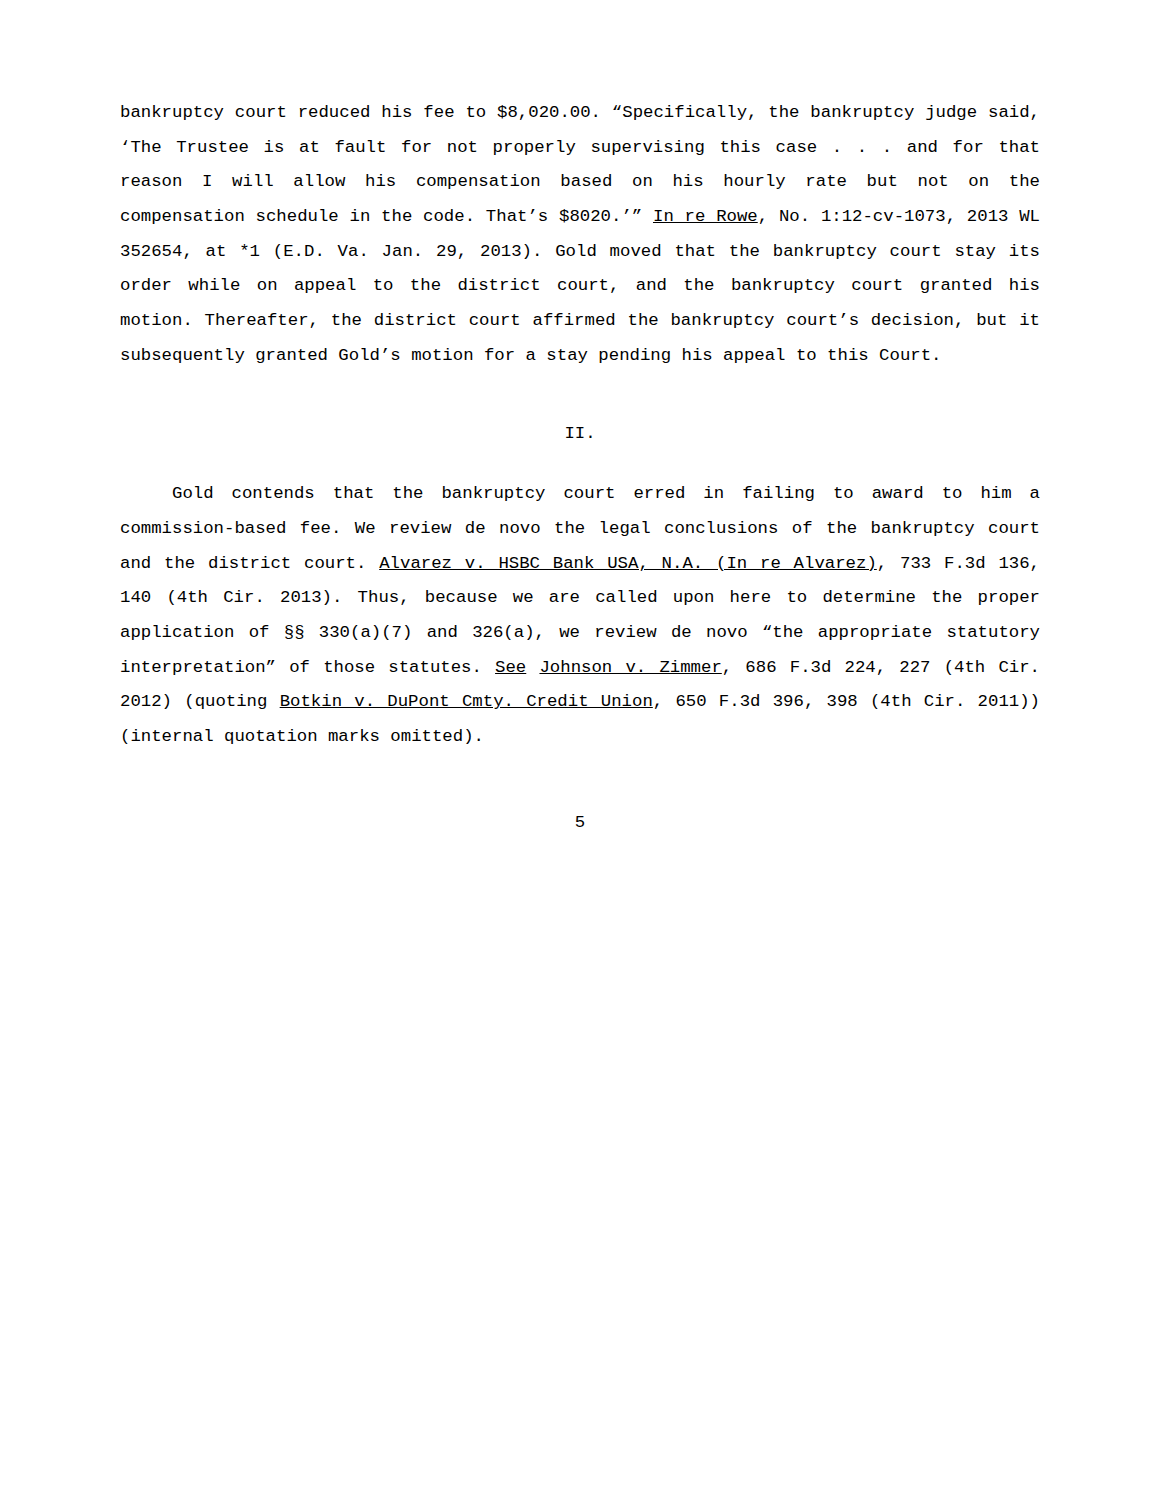bankruptcy court reduced his fee to $8,020.00. “Specifically, the bankruptcy judge said, ‘The Trustee is at fault for not properly supervising this case . . . and for that reason I will allow his compensation based on his hourly rate but not on the compensation schedule in the code. That’s $8020.’” In re Rowe, No. 1:12-cv-1073, 2013 WL 352654, at *1 (E.D. Va. Jan. 29, 2013). Gold moved that the bankruptcy court stay its order while on appeal to the district court, and the bankruptcy court granted his motion. Thereafter, the district court affirmed the bankruptcy court’s decision, but it subsequently granted Gold’s motion for a stay pending his appeal to this Court.
II.
Gold contends that the bankruptcy court erred in failing to award to him a commission-based fee. We review de novo the legal conclusions of the bankruptcy court and the district court. Alvarez v. HSBC Bank USA, N.A. (In re Alvarez), 733 F.3d 136, 140 (4th Cir. 2013). Thus, because we are called upon here to determine the proper application of §§ 330(a)(7) and 326(a), we review de novo “the appropriate statutory interpretation” of those statutes. See Johnson v. Zimmer, 686 F.3d 224, 227 (4th Cir. 2012) (quoting Botkin v. DuPont Cmty. Credit Union, 650 F.3d 396, 398 (4th Cir. 2011)) (internal quotation marks omitted).
5